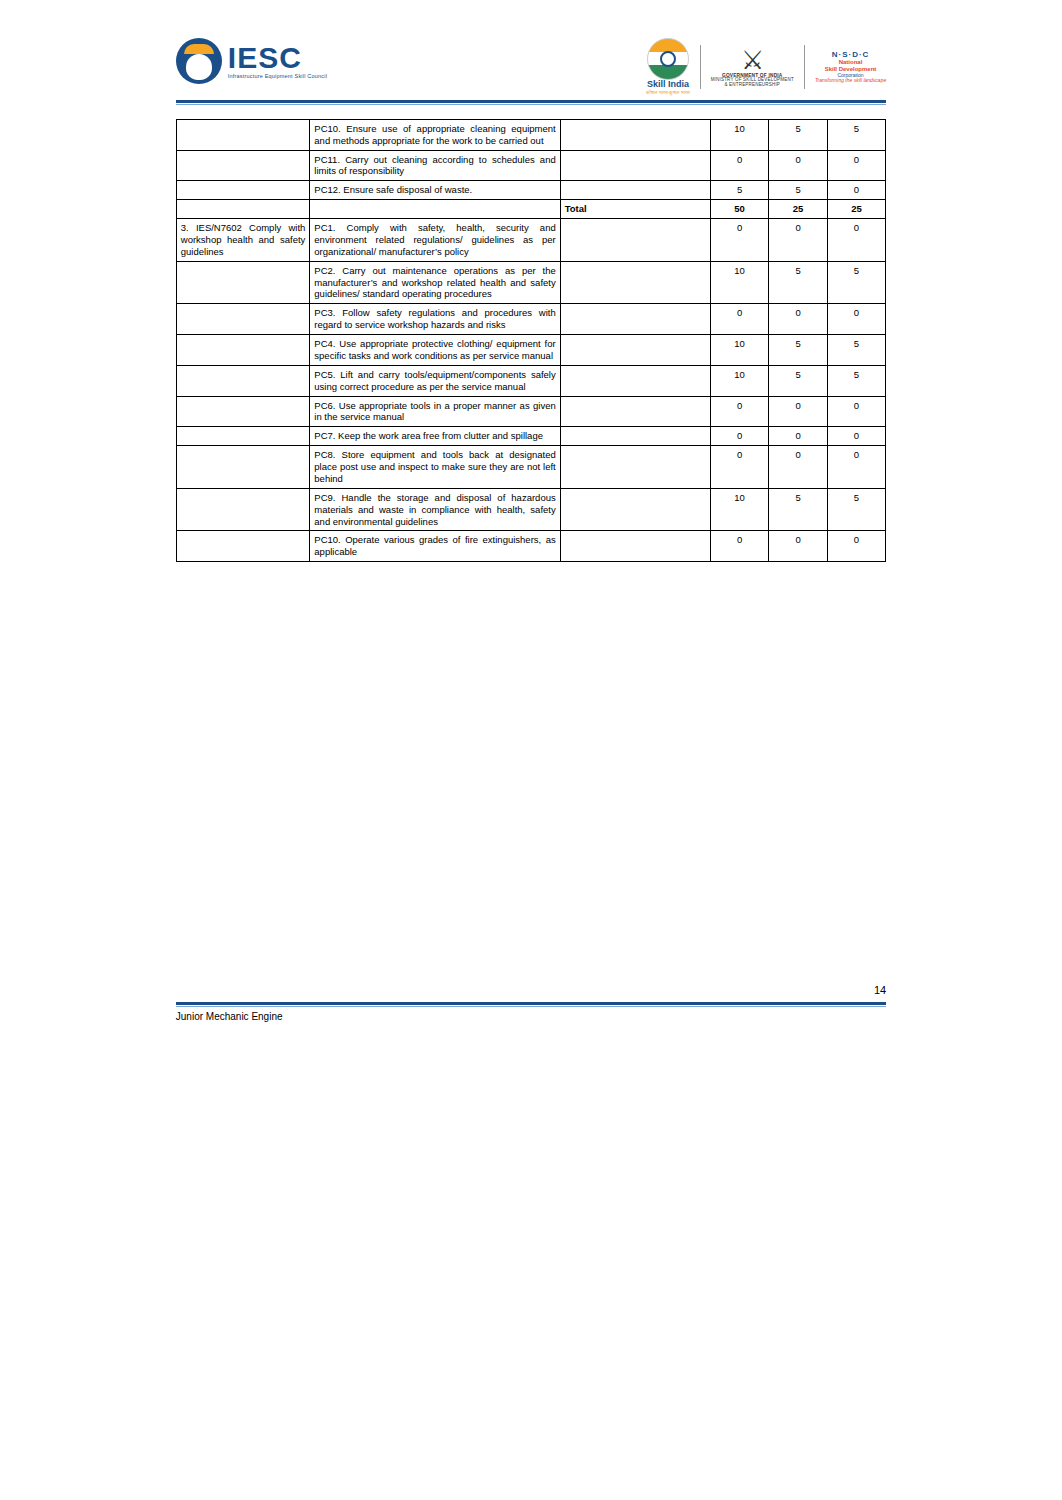IESC Infrastructure Equipment Skill Council
Skill India
कौशल भारत-कुशल भारत
⚔
GOVERNMENT OF INDIA MINISTRY OF SKILL DEVELOPMENT
& ENTREPRENEURSHIP
N·S·D·C
National
Skill Development
Corporation
Transforming the skill landscape
| | PC10. Ensure use of appropriate cleaning equipment and methods appropriate for the work to be carried out | | 10 | 5 | 5 |
| | PC11. Carry out cleaning according to schedules and limits of responsibility | | 0 | 0 | 0 |
| | PC12. Ensure safe disposal of waste. | | 5 | 5 | 0 |
| | | Total | 50 | 25 | 25 |
| 3. IES/N7602 Comply with workshop health and safety guidelines | PC1. Comply with safety, health, security and environment related regulations/ guidelines as per organizational/ manufacturer’s policy | | 0 | 0 | 0 |
| | PC2. Carry out maintenance operations as per the manufacturer’s and workshop related health and safety guidelines/ standard operating procedures | | 10 | 5 | 5 |
| | PC3. Follow safety regulations and procedures with regard to service workshop hazards and risks | | 0 | 0 | 0 |
| | PC4. Use appropriate protective clothing/ equipment for specific tasks and work conditions as per service manual | | 10 | 5 | 5 |
| | PC5. Lift and carry tools/equipment/components safely using correct procedure as per the service manual | | 10 | 5 | 5 |
| | PC6. Use appropriate tools in a proper manner as given in the service manual | | 0 | 0 | 0 |
| | PC7. Keep the work area free from clutter and spillage | | 0 | 0 | 0 |
| | PC8. Store equipment and tools back at designated place post use and inspect to make sure they are not left behind | | 0 | 0 | 0 |
| | PC9. Handle the storage and disposal of hazardous materials and waste in compliance with health, safety and environmental guidelines | | 10 | 5 | 5 |
| | PC10. Operate various grades of fire extinguishers, as applicable | | 0 | 0 | 0 |
14
Junior Mechanic Engine